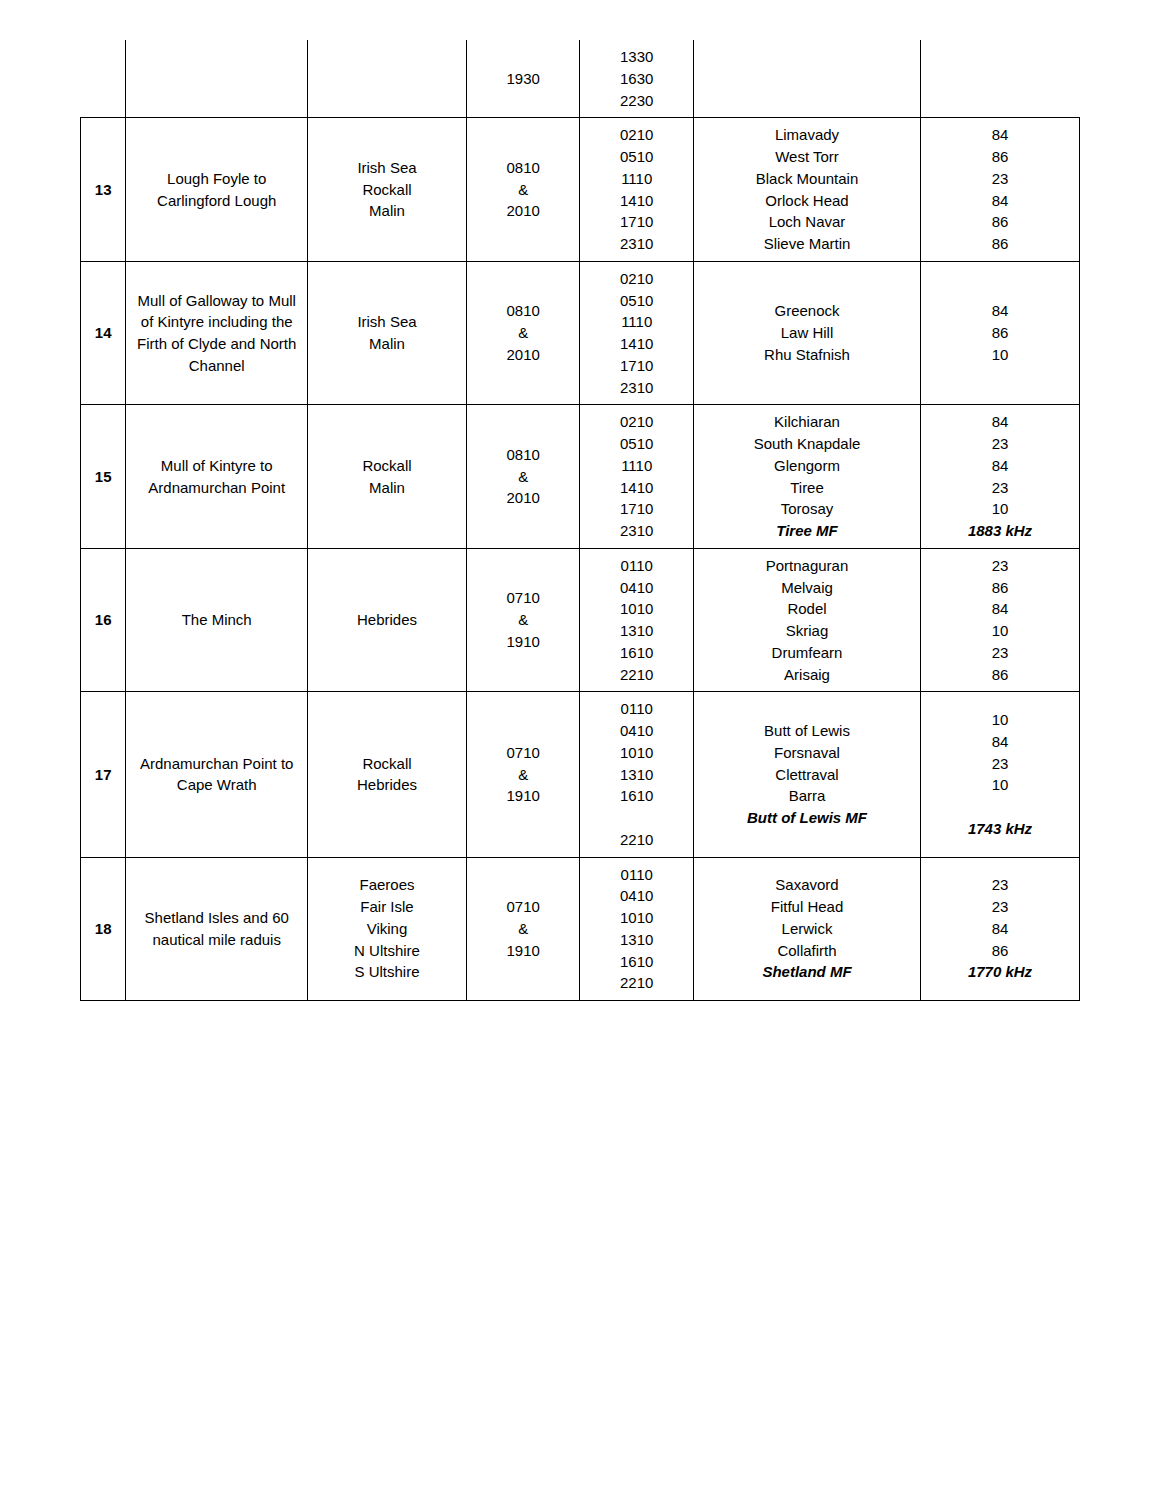| | | | 1930 | 1330 1630 2230 | | |
| 13 | Lough Foyle to Carlingford Lough | Irish Sea Rockall Malin | 0810 & 2010 | 0210 0510 1110 1410 1710 2310 | Limavady West Torr Black Mountain Orlock Head Loch Navar Slieve Martin | 84 86 23 84 86 86 |
| 14 | Mull of Galloway to Mull of Kintyre including the Firth of Clyde and North Channel | Irish Sea Malin | 0810 & 2010 | 0210 0510 1110 1410 1710 2310 | Greenock Law Hill Rhu Stafnish | 84 86 10 |
| 15 | Mull of Kintyre to Ardnamurchan Point | Rockall Malin | 0810 & 2010 | 0210 0510 1110 1410 1710 2310 | Kilchiaran South Knapdale Glengorm Tiree Torosay Tiree MF | 84 23 84 23 10 1883 kHz |
| 16 | The Minch | Hebrides | 0710 & 1910 | 0110 0410 1010 1310 1610 2210 | Portnaguran Melvaig Rodel Skriag Drumfearn Arisaig | 23 86 84 10 23 86 |
| 17 | Ardnamurchan Point to Cape Wrath | Rockall Hebrides | 0710 & 1910 | 0110 0410 1010 1310 1610 2210 | Butt of Lewis Forsnaval Clettraval Barra Butt of Lewis MF | 10 84 23 10 1743 kHz |
| 18 | Shetland Isles and 60 nautical mile raduis | Faeroes Fair Isle Viking N Ultshire S Ultshire | 0710 & 1910 | 0110 0410 1010 1310 1610 2210 | Saxavord Fitful Head Lerwick Collafirth Shetland MF | 23 23 84 86 1770 kHz |